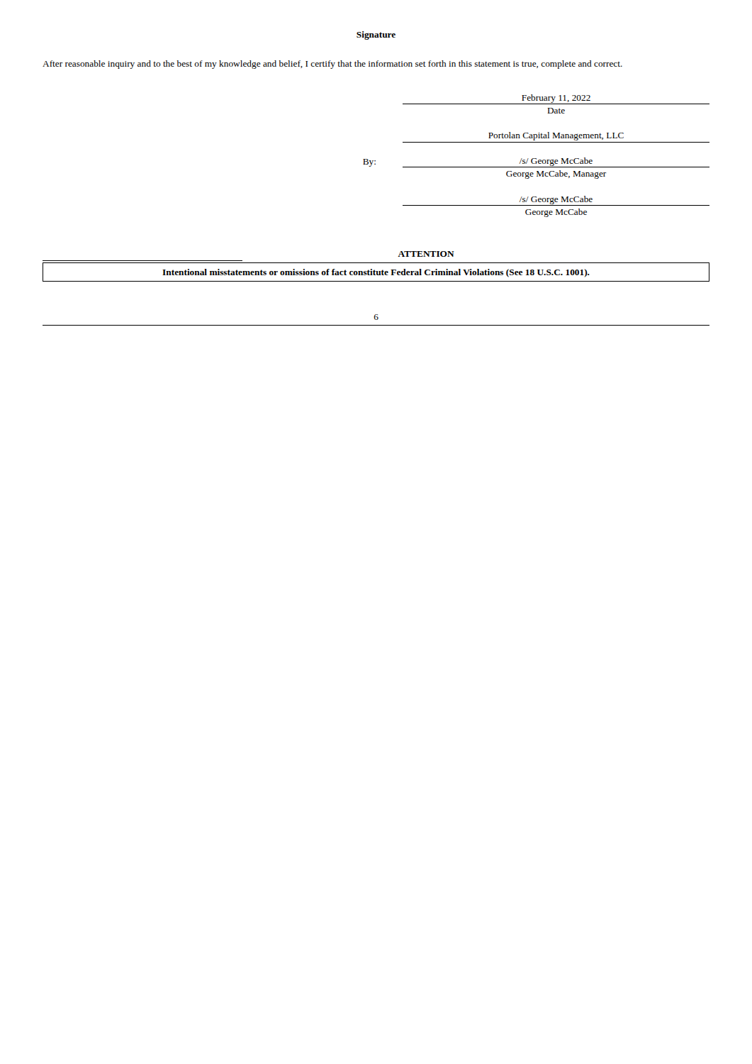Signature
After reasonable inquiry and to the best of my knowledge and belief, I certify that the information set forth in this statement is true, complete and correct.
| | | February 11, 2022 |
| | | Date |
| | | Portolan Capital Management, LLC |
| | By: | /s/ George McCabe |
| | | George McCabe, Manager |
| | | /s/ George McCabe |
| | | George McCabe |
| | ATTENTION | |
Intentional misstatements or omissions of fact constitute Federal Criminal Violations (See 18 U.S.C. 1001).
| | 6 | |